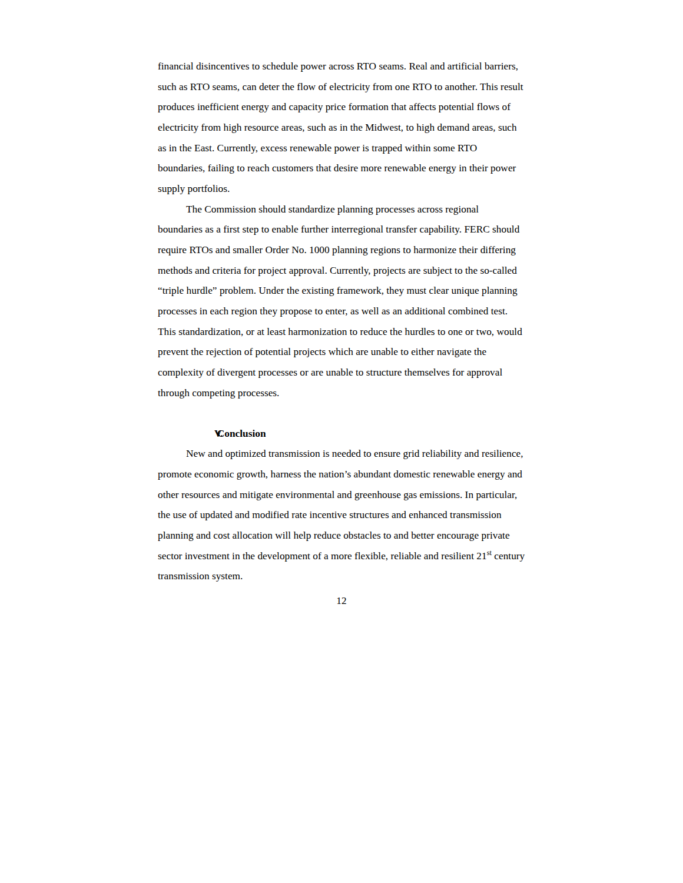financial disincentives to schedule power across RTO seams. Real and artificial barriers, such as RTO seams, can deter the flow of electricity from one RTO to another. This result produces inefficient energy and capacity price formation that affects potential flows of electricity from high resource areas, such as in the Midwest, to high demand areas, such as in the East. Currently, excess renewable power is trapped within some RTO boundaries, failing to reach customers that desire more renewable energy in their power supply portfolios.
The Commission should standardize planning processes across regional boundaries as a first step to enable further interregional transfer capability. FERC should require RTOs and smaller Order No. 1000 planning regions to harmonize their differing methods and criteria for project approval. Currently, projects are subject to the so-called “triple hurdle” problem. Under the existing framework, they must clear unique planning processes in each region they propose to enter, as well as an additional combined test. This standardization, or at least harmonization to reduce the hurdles to one or two, would prevent the rejection of potential projects which are unable to either navigate the complexity of divergent processes or are unable to structure themselves for approval through competing processes.
V. Conclusion
New and optimized transmission is needed to ensure grid reliability and resilience, promote economic growth, harness the nation’s abundant domestic renewable energy and other resources and mitigate environmental and greenhouse gas emissions. In particular, the use of updated and modified rate incentive structures and enhanced transmission planning and cost allocation will help reduce obstacles to and better encourage private sector investment in the development of a more flexible, reliable and resilient 21st century transmission system.
12